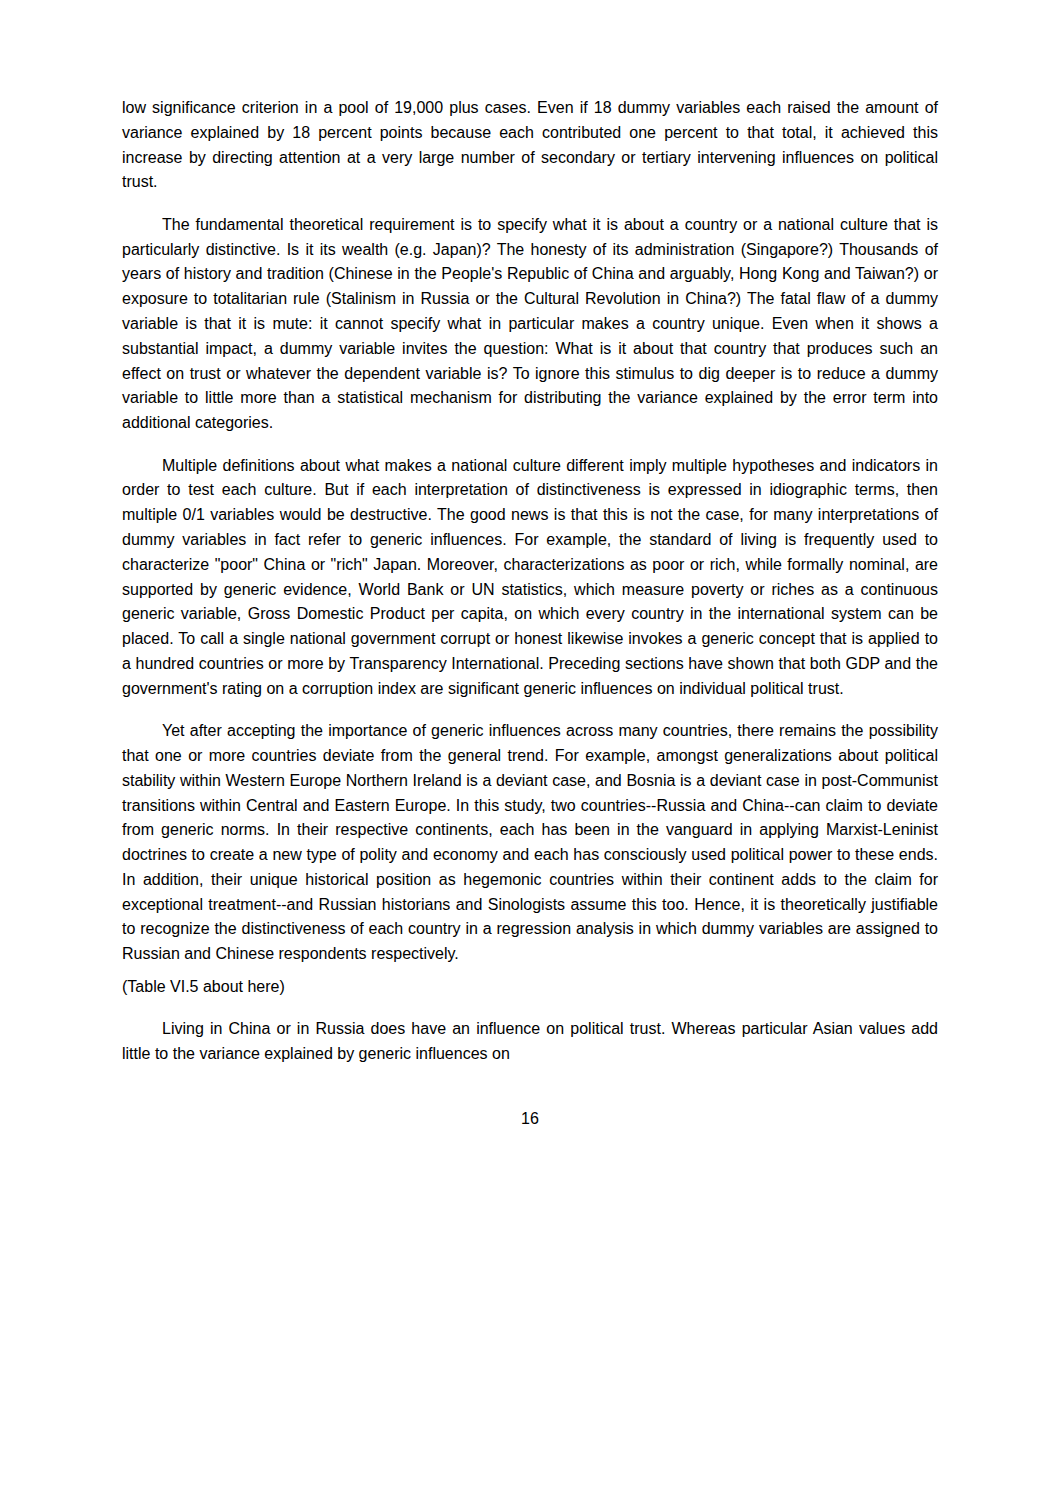low significance criterion in a pool of 19,000 plus cases. Even if 18 dummy variables each raised the amount of variance explained by 18 percent points because each contributed one percent to that total, it achieved this increase by directing attention at a very large number of secondary or tertiary intervening influences on political trust.
The fundamental theoretical requirement is to specify what it is about a country or a national culture that is particularly distinctive. Is it its wealth (e.g. Japan)? The honesty of its administration (Singapore?) Thousands of years of history and tradition (Chinese in the People's Republic of China and arguably, Hong Kong and Taiwan?) or exposure to totalitarian rule (Stalinism in Russia or the Cultural Revolution in China?) The fatal flaw of a dummy variable is that it is mute: it cannot specify what in particular makes a country unique. Even when it shows a substantial impact, a dummy variable invites the question: What is it about that country that produces such an effect on trust or whatever the dependent variable is? To ignore this stimulus to dig deeper is to reduce a dummy variable to little more than a statistical mechanism for distributing the variance explained by the error term into additional categories.
Multiple definitions about what makes a national culture different imply multiple hypotheses and indicators in order to test each culture. But if each interpretation of distinctiveness is expressed in idiographic terms, then multiple 0/1 variables would be destructive. The good news is that this is not the case, for many interpretations of dummy variables in fact refer to generic influences. For example, the standard of living is frequently used to characterize "poor" China or "rich" Japan. Moreover, characterizations as poor or rich, while formally nominal, are supported by generic evidence, World Bank or UN statistics, which measure poverty or riches as a continuous generic variable, Gross Domestic Product per capita, on which every country in the international system can be placed. To call a single national government corrupt or honest likewise invokes a generic concept that is applied to a hundred countries or more by Transparency International. Preceding sections have shown that both GDP and the government's rating on a corruption index are significant generic influences on individual political trust.
Yet after accepting the importance of generic influences across many countries, there remains the possibility that one or more countries deviate from the general trend. For example, amongst generalizations about political stability within Western Europe Northern Ireland is a deviant case, and Bosnia is a deviant case in post-Communist transitions within Central and Eastern Europe. In this study, two countries--Russia and China--can claim to deviate from generic norms. In their respective continents, each has been in the vanguard in applying Marxist-Leninist doctrines to create a new type of polity and economy and each has consciously used political power to these ends. In addition, their unique historical position as hegemonic countries within their continent adds to the claim for exceptional treatment--and Russian historians and Sinologists assume this too. Hence, it is theoretically justifiable to recognize the distinctiveness of each country in a regression analysis in which dummy variables are assigned to Russian and Chinese respondents respectively.
(Table VI.5 about here)
Living in China or in Russia does have an influence on political trust. Whereas particular Asian values add little to the variance explained by generic influences on
16